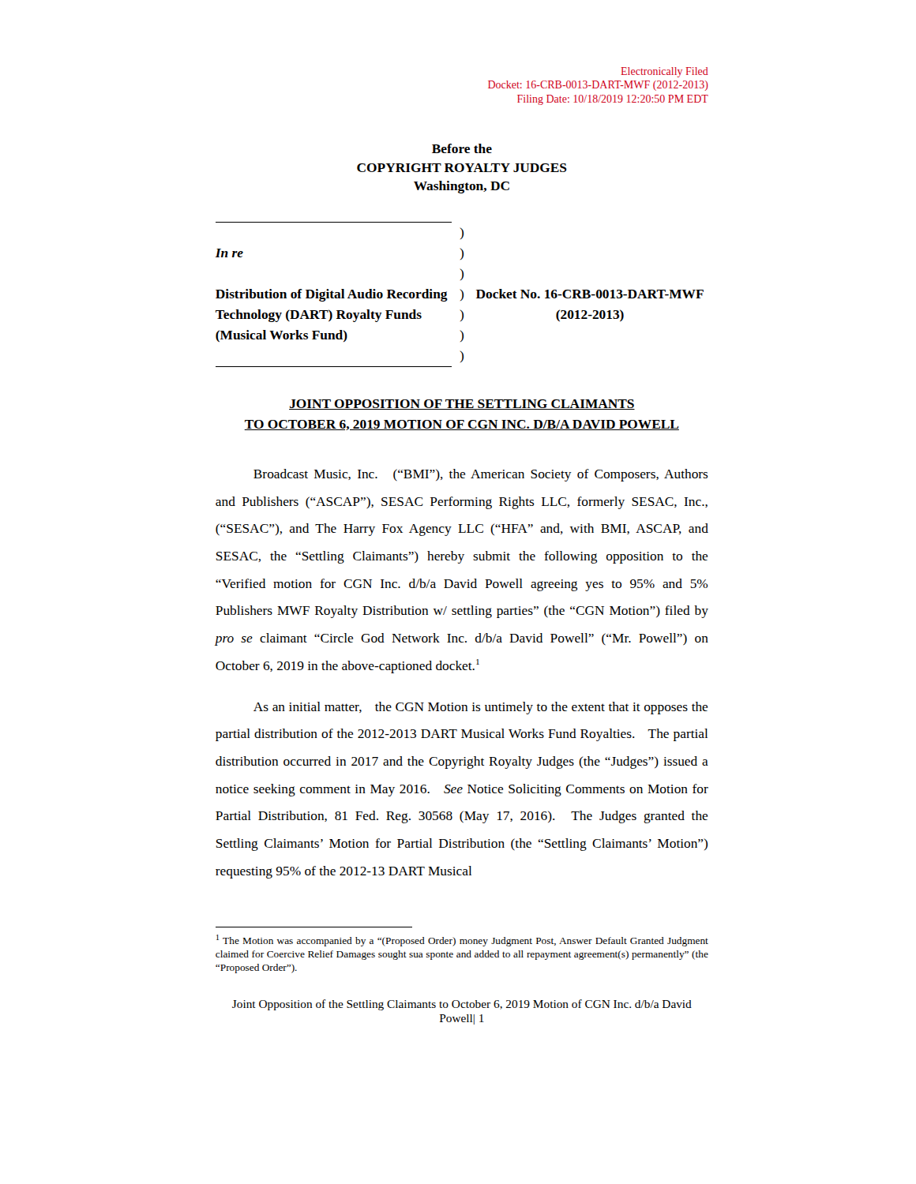Electronically Filed
Docket: 16-CRB-0013-DART-MWF (2012-2013)
Filing Date: 10/18/2019 12:20:50 PM EDT
Before the
COPYRIGHT ROYALTY JUDGES
Washington, DC
| In re Distribution of Digital Audio Recording Technology (DART) Royalty Funds (Musical Works Fund) | ) ) ) ) ) ) ) | Docket No. 16-CRB-0013-DART-MWF (2012-2013) |
JOINT OPPOSITION OF THE SETTLING CLAIMANTS
TO OCTOBER 6, 2019 MOTION OF CGN INC. D/B/A DAVID POWELL
Broadcast Music, Inc. (“BMI”), the American Society of Composers, Authors and Publishers (“ASCAP”), SESAC Performing Rights LLC, formerly SESAC, Inc., (“SESAC”), and The Harry Fox Agency LLC (“HFA” and, with BMI, ASCAP, and SESAC, the “Settling Claimants”) hereby submit the following opposition to the “Verified motion for CGN Inc. d/b/a David Powell agreeing yes to 95% and 5% Publishers MWF Royalty Distribution w/ settling parties” (the “CGN Motion”) filed by pro se claimant “Circle God Network Inc. d/b/a David Powell” (“Mr. Powell”) on October 6, 2019 in the above-captioned docket.1
As an initial matter, the CGN Motion is untimely to the extent that it opposes the partial distribution of the 2012-2013 DART Musical Works Fund Royalties. The partial distribution occurred in 2017 and the Copyright Royalty Judges (the “Judges”) issued a notice seeking comment in May 2016. See Notice Soliciting Comments on Motion for Partial Distribution, 81 Fed. Reg. 30568 (May 17, 2016). The Judges granted the Settling Claimants’ Motion for Partial Distribution (the “Settling Claimants’ Motion”) requesting 95% of the 2012-13 DART Musical
1 The Motion was accompanied by a “(Proposed Order) money Judgment Post, Answer Default Granted Judgment claimed for Coercive Relief Damages sought sua sponte and added to all repayment agreement(s) permanently” (the “Proposed Order”).
Joint Opposition of the Settling Claimants to October 6, 2019 Motion of CGN Inc. d/b/a David Powell| 1